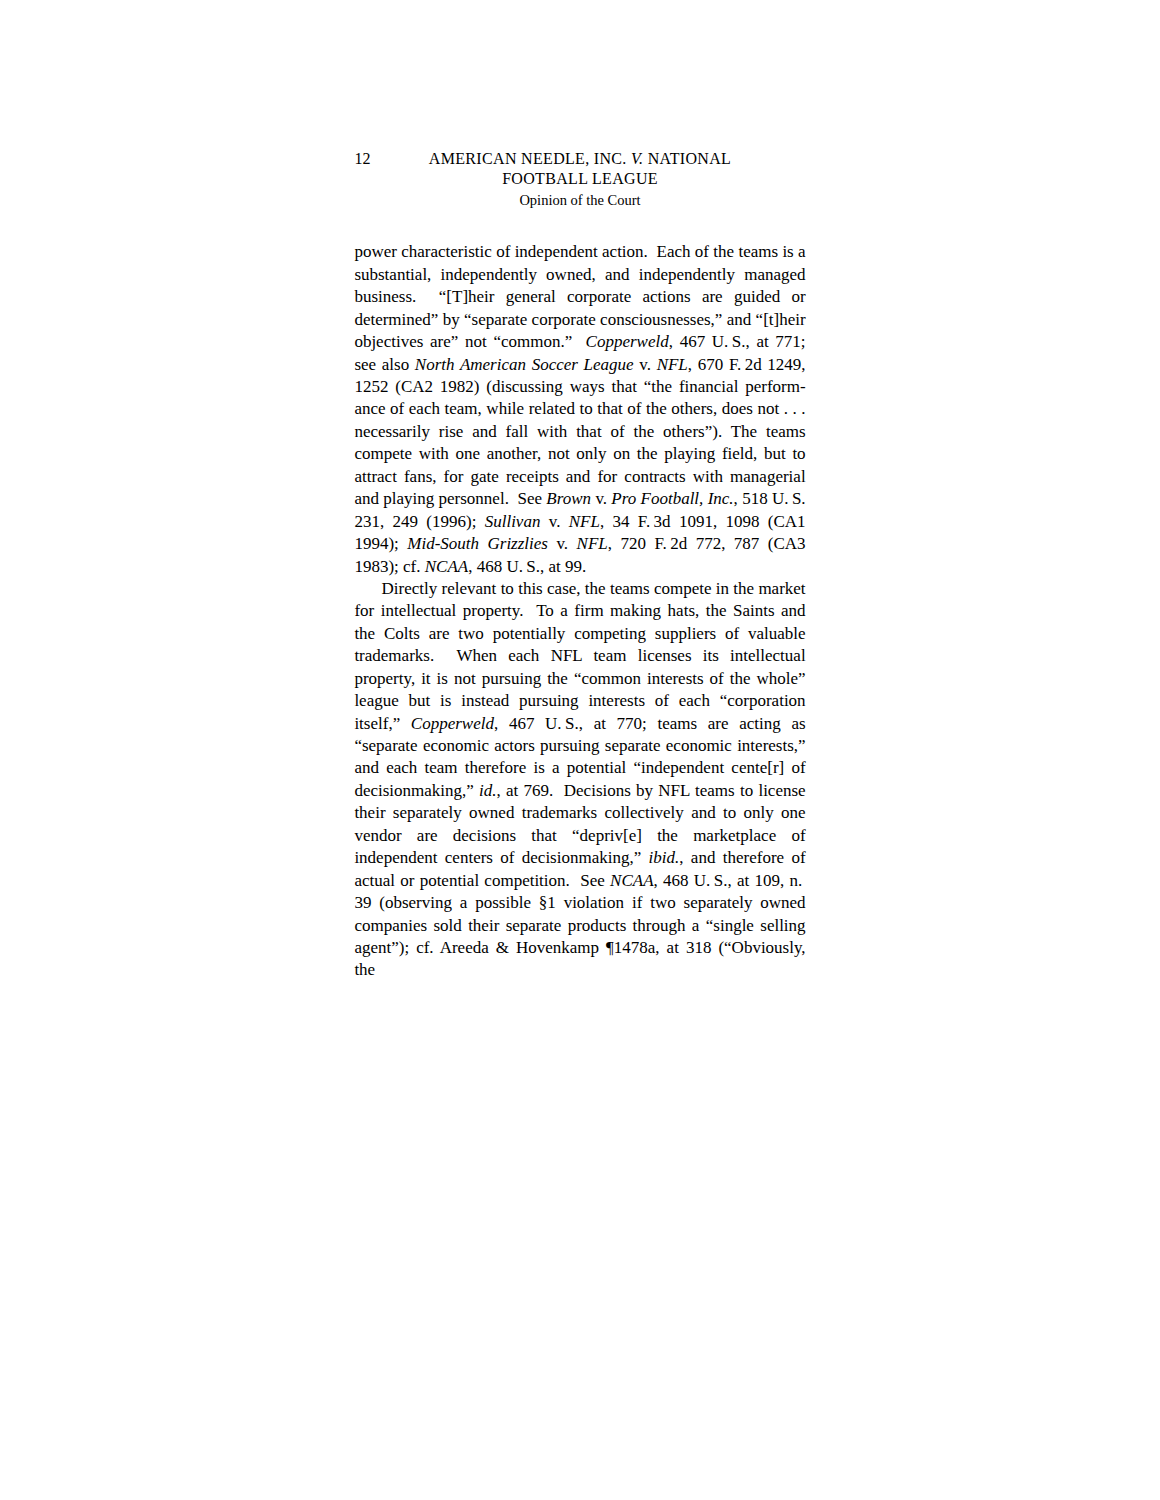12 American Needle, Inc. v. National
Football League
Opinion of the Court
power characteristic of independent action. Each of the teams is a substantial, independently owned, and inde­pendently managed business. “[T]heir general corporate actions are guided or determined” by “separate corporate consciousnesses,” and “[t]heir objectives are” not “com­mon.” Copperweld, 467 U. S., at 771; see also North American Soccer League v. NFL, 670 F. 2d 1249, 1252 (CA2 1982) (discussing ways that “the financial perform­ance of each team, while related to that of the others, does not . . . necessarily rise and fall with that of the others”). The teams compete with one another, not only on the playing field, but to attract fans, for gate receipts and for contracts with managerial and playing personnel. See Brown v. Pro Football, Inc., 518 U. S. 231, 249 (1996); Sullivan v. NFL, 34 F. 3d 1091, 1098 (CA1 1994); Mid-South Grizzlies v. NFL, 720 F. 2d 772, 787 (CA3 1983); cf. NCAA, 468 U. S., at 99.
Directly relevant to this case, the teams compete in the market for intellectual property. To a firm making hats, the Saints and the Colts are two potentially competing suppliers of valuable trademarks. When each NFL team licenses its intellectual property, it is not pursuing the “common interests of the whole” league but is instead pursuing interests of each “corporation itself,” Copperweld, 467 U. S., at 770; teams are acting as “separate economic actors pursuing separate economic interests,” and each team therefore is a potential “independent cente[r] of decisionmaking,” id., at 769. Decisions by NFL teams to license their separately owned trademarks collectively and to only one vendor are decisions that “depriv[e] the mar­ketplace of independent centers of decisionmaking,” ibid., and therefore of actual or potential competition. See NCAA, 468 U. S., at 109, n. 39 (observing a possible §1 violation if two separately owned companies sold their separate products through a “single selling agent”); cf. Areeda & Hovenkamp ¶1478a, at 318 (“Obviously, the